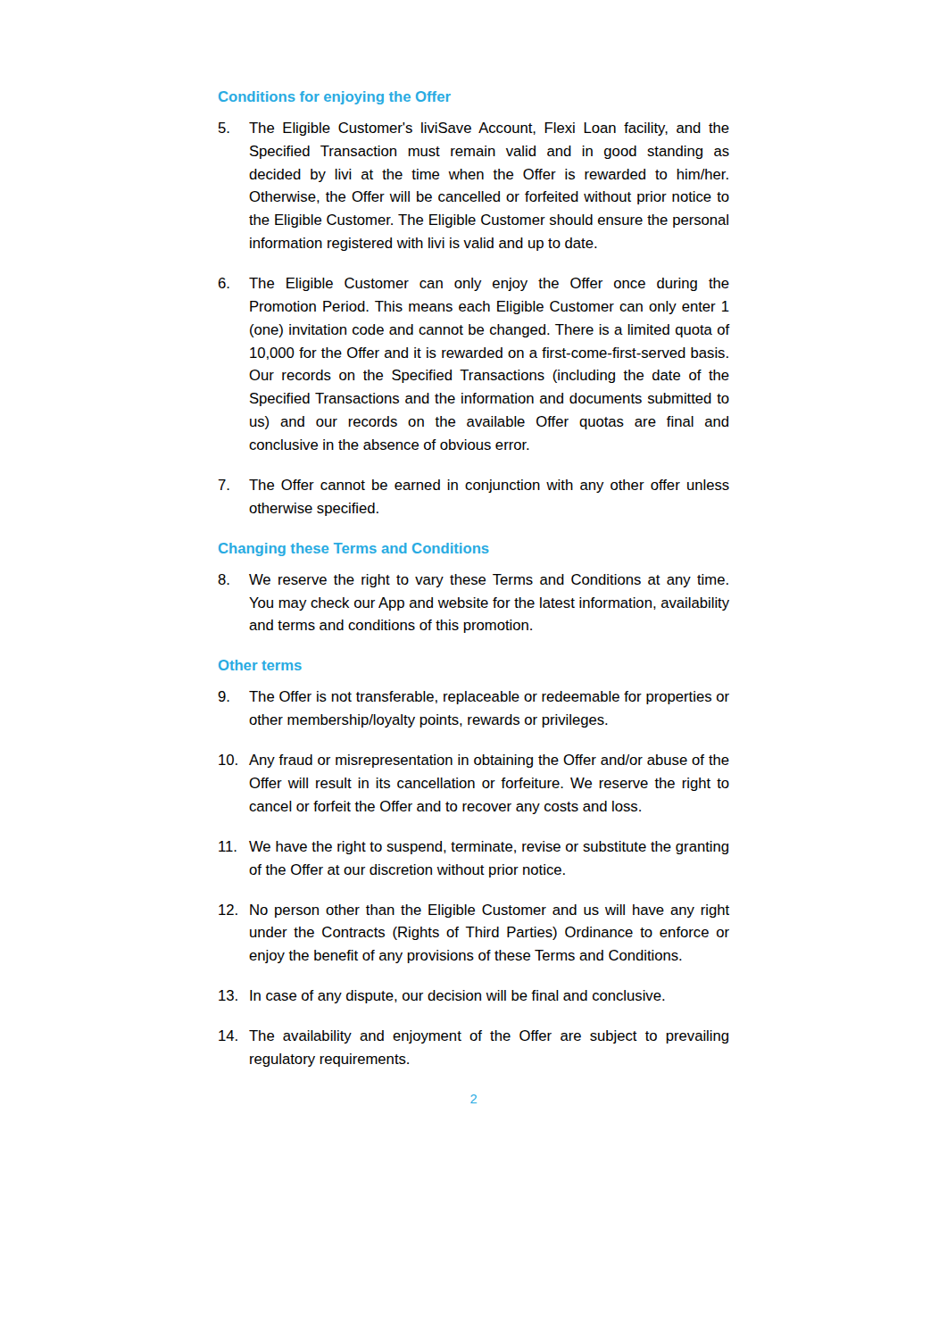Conditions for enjoying the Offer
5. The Eligible Customer's liviSave Account, Flexi Loan facility, and the Specified Transaction must remain valid and in good standing as decided by livi at the time when the Offer is rewarded to him/her. Otherwise, the Offer will be cancelled or forfeited without prior notice to the Eligible Customer. The Eligible Customer should ensure the personal information registered with livi is valid and up to date.
6. The Eligible Customer can only enjoy the Offer once during the Promotion Period. This means each Eligible Customer can only enter 1 (one) invitation code and cannot be changed. There is a limited quota of 10,000 for the Offer and it is rewarded on a first-come-first-served basis. Our records on the Specified Transactions (including the date of the Specified Transactions and the information and documents submitted to us) and our records on the available Offer quotas are final and conclusive in the absence of obvious error.
7. The Offer cannot be earned in conjunction with any other offer unless otherwise specified.
Changing these Terms and Conditions
8. We reserve the right to vary these Terms and Conditions at any time. You may check our App and website for the latest information, availability and terms and conditions of this promotion.
Other terms
9. The Offer is not transferable, replaceable or redeemable for properties or other membership/loyalty points, rewards or privileges.
10. Any fraud or misrepresentation in obtaining the Offer and/or abuse of the Offer will result in its cancellation or forfeiture. We reserve the right to cancel or forfeit the Offer and to recover any costs and loss.
11. We have the right to suspend, terminate, revise or substitute the granting of the Offer at our discretion without prior notice.
12. No person other than the Eligible Customer and us will have any right under the Contracts (Rights of Third Parties) Ordinance to enforce or enjoy the benefit of any provisions of these Terms and Conditions.
13. In case of any dispute, our decision will be final and conclusive.
14. The availability and enjoyment of the Offer are subject to prevailing regulatory requirements.
2